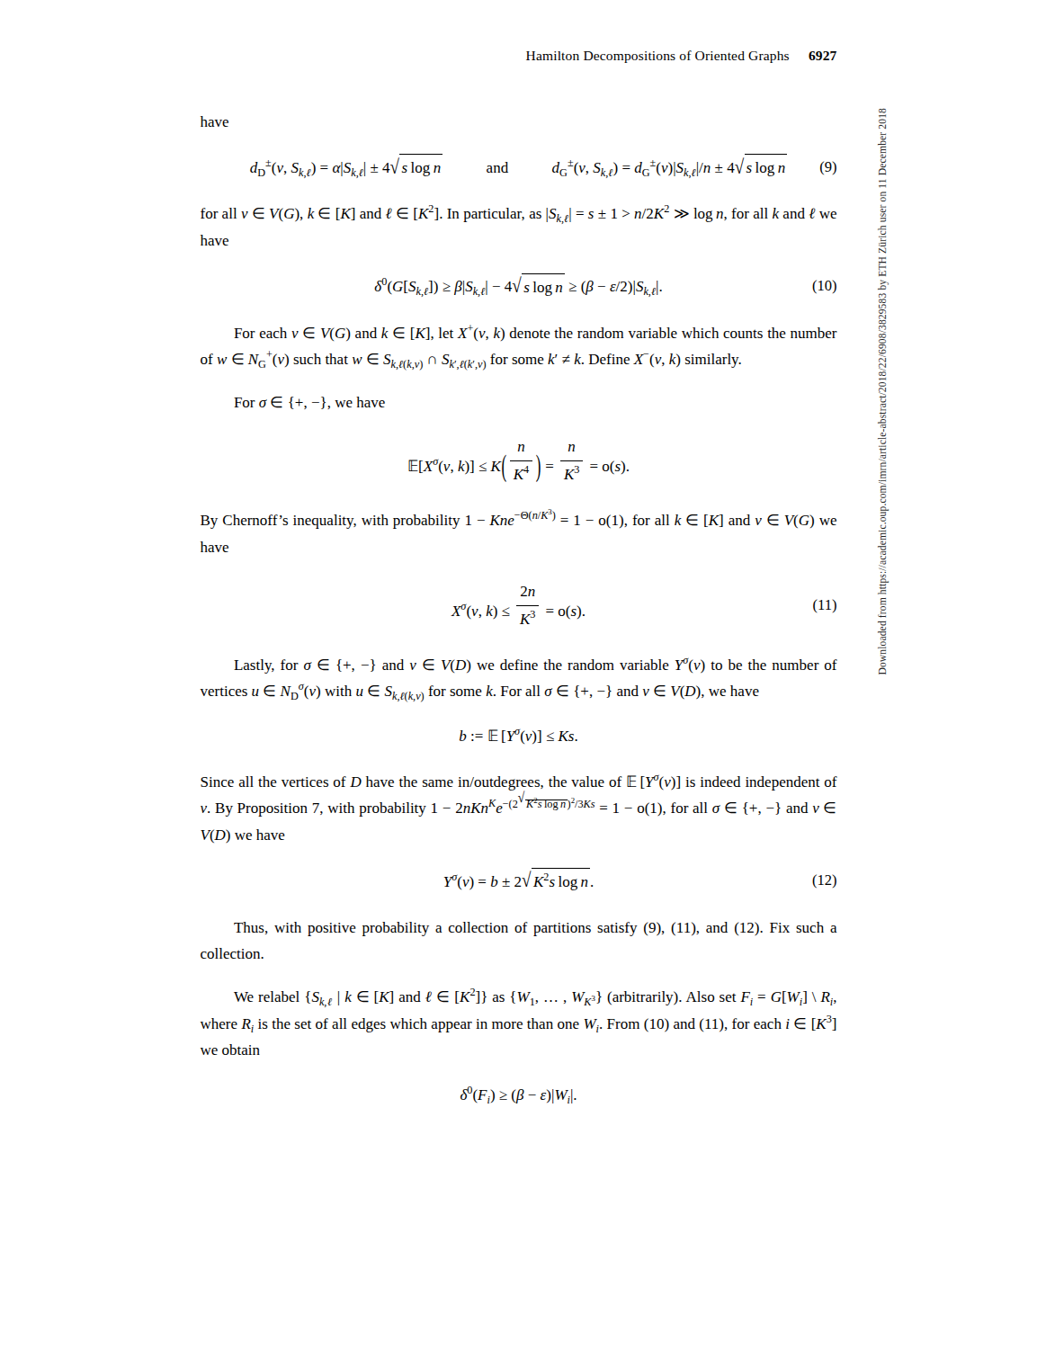Hamilton Decompositions of Oriented Graphs 6927
Downloaded from https://academic.oup.com/imrn/article-abstract/2018/22/6908/3829583 by ETH Zürich user on 11 December 2018
have
(9) dD±(v, Sk,ℓ) = α|Sk,ℓ| ± 4s log n and dG±(v, Sk,ℓ) = dG±(v)|Sk,ℓ|/n ± 4s log n
for all v ∈ V(G), k ∈ [K] and ℓ ∈ [K2]. In particular, as |Sk,ℓ| = s ± 1 > n/2K2 ≫ log n, for all k and ℓ we have
(10) δ0(G[Sk,ℓ]) ≥ β|Sk,ℓ| − 4s log n ≥ (β − ε/2)|Sk,ℓ|.
For each v ∈ V(G) and k ∈ [K], let X+(v, k) denote the random variable which counts the number of w ∈ NG+(v) such that w ∈ Sk,ℓ(k,v) ∩ Sk′,ℓ(k′,v) for some k′ ≠ k. Define X−(v, k) similarly.
For σ ∈ {+, −}, we have
𝔼[Xσ(v, k)] ≤ K(nK4) = nK3 = o(s).
By Chernoff’s inequality, with probability 1 − Kne−Θ(n/K3) = 1 − o(1), for all k ∈ [K] and v ∈ V(G) we have
(11) Xσ(v, k) ≤ 2n K3 = o(s).
Lastly, for σ ∈ {+, −} and v ∈ V(D) we define the random variable Yσ(v) to be the number of vertices u ∈ NDσ(v) with u ∈ Sk,ℓ(k,v) for some k. For all σ ∈ {+, −} and v ∈ V(D), we have
b := 𝔼 [Yσ(v)] ≤ Ks.
Since all the vertices of D have the same in/outdegrees, the value of 𝔼 [Yσ(v)] is indeed independent of v. By Proposition 7, with probability 1 − 2nKnKe−(2K2s log n)2/3Ks = 1 − o(1), for all σ ∈ {+, −} and v ∈ V(D) we have
(12) Yσ(v) = b ± 2K2s log n.
Thus, with positive probability a collection of partitions satisfy (9), (11), and (12). Fix such a collection.
We relabel {Sk,ℓ | k ∈ [K] and ℓ ∈ [K2]} as {W1, … , WK3} (arbitrarily). Also set Fi = G[Wi] \ Ri, where Ri is the set of all edges which appear in more than one Wi. From (10) and (11), for each i ∈ [K3] we obtain
δ0(Fi) ≥ (β − ε)|Wi|.